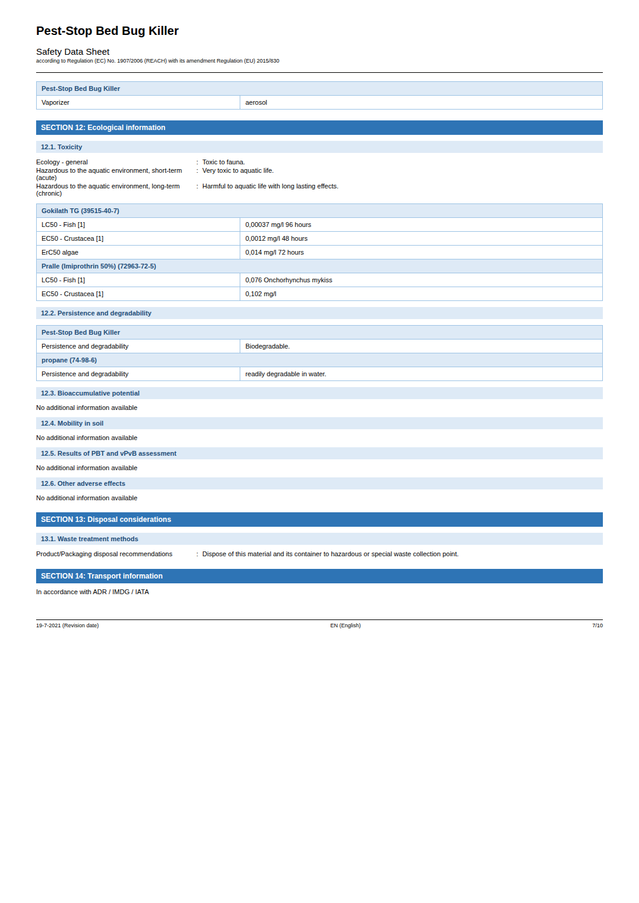Pest-Stop Bed Bug Killer
Safety Data Sheet
according to Regulation (EC) No. 1907/2006 (REACH) with its amendment Regulation (EU) 2015/830
| Pest-Stop Bed Bug Killer |
| Vaporizer | aerosol |
SECTION 12: Ecological information
12.1. Toxicity
| Ecology - general | : | Toxic to fauna. |
| Hazardous to the aquatic environment, short-term (acute) | : | Very toxic to aquatic life. |
| Hazardous to the aquatic environment, long-term (chronic) | : | Harmful to aquatic life with long lasting effects. |
| Gokilath TG (39515-40-7) |
| LC50 - Fish [1] | 0,00037 mg/l 96 hours |
| EC50 - Crustacea [1] | 0,0012 mg/l 48 hours |
| ErC50 algae | 0,014 mg/l 72 hours |
| Pralle (Imiprothrin 50%) (72963-72-5) |
| LC50 - Fish [1] | 0,076 Onchorhynchus mykiss |
| EC50 - Crustacea [1] | 0,102 mg/l |
12.2. Persistence and degradability
| Pest-Stop Bed Bug Killer |
| Persistence and degradability | Biodegradable. |
| propane (74-98-6) |
| Persistence and degradability | readily degradable in water. |
12.3. Bioaccumulative potential
No additional information available
12.4. Mobility in soil
No additional information available
12.5. Results of PBT and vPvB assessment
No additional information available
12.6. Other adverse effects
No additional information available
SECTION 13: Disposal considerations
13.1. Waste treatment methods
| Product/Packaging disposal recommendations | : | Dispose of this material and its container to hazardous or special waste collection point. |
SECTION 14: Transport information
In accordance with ADR / IMDG / IATA
19-7-2021 (Revision date) EN (English) 7/10